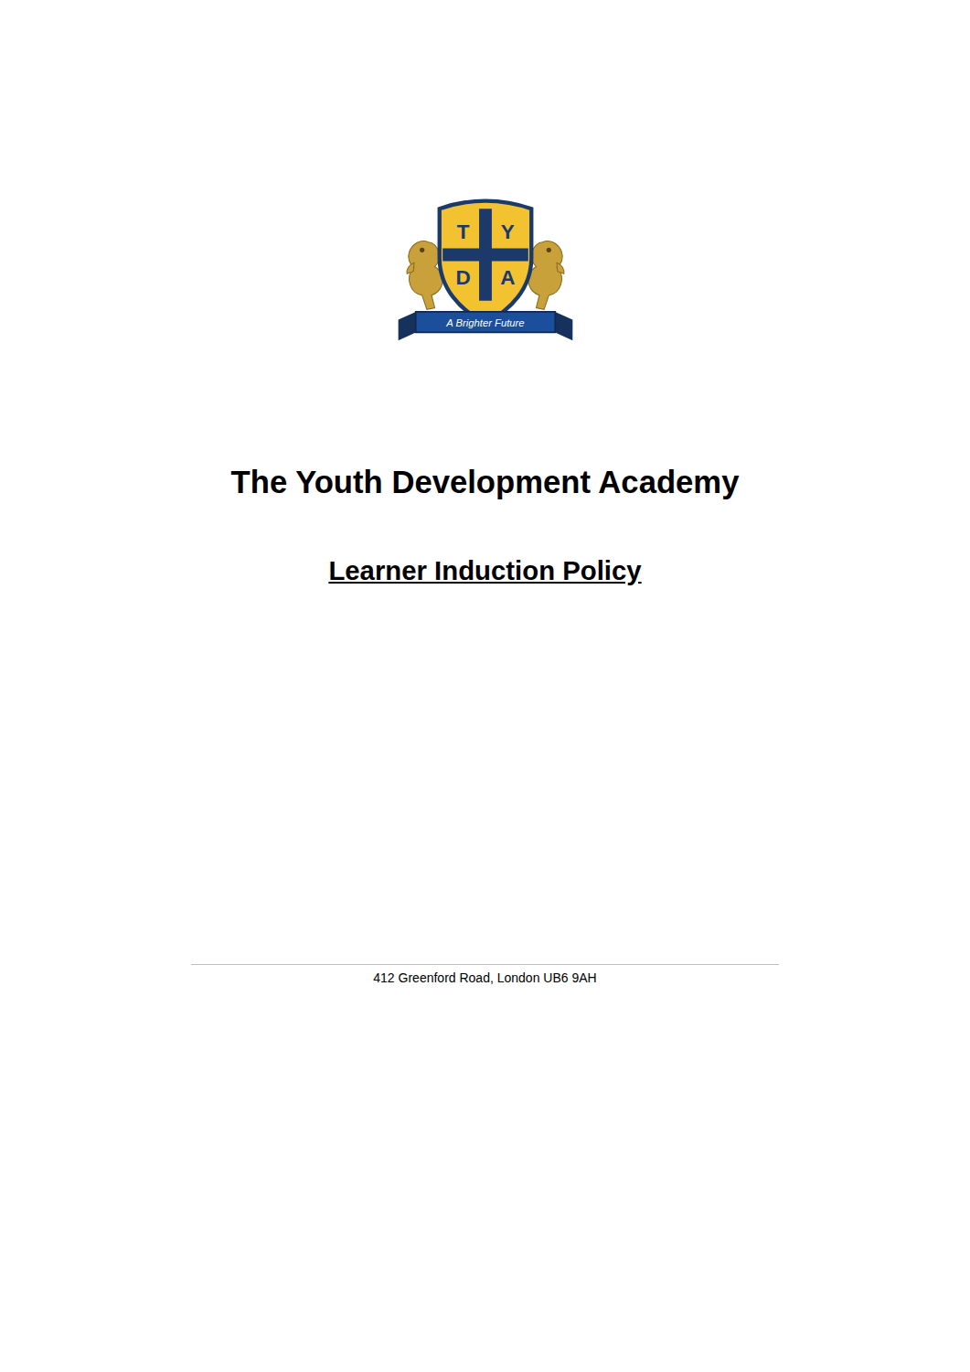The Youth Development Academy crest T Y D A A Brighter Future
The Youth Development Academy
Learner Induction Policy
412 Greenford Road, London UB6 9AH